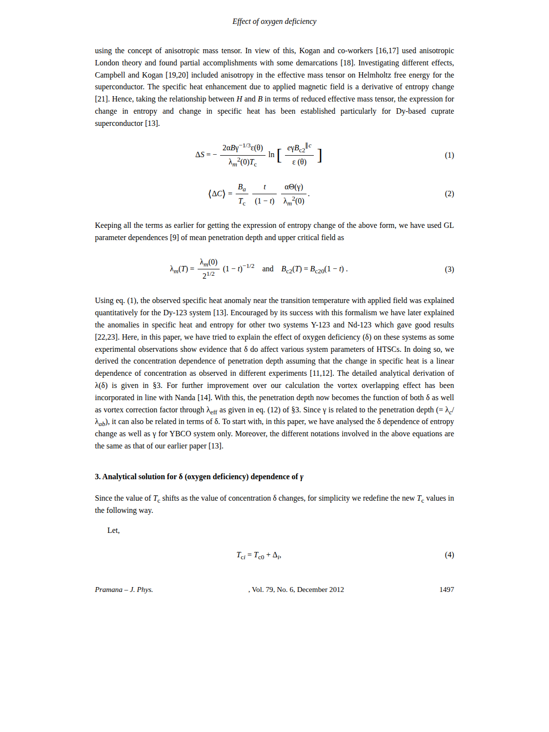Effect of oxygen deficiency
using the concept of anisotropic mass tensor. In view of this, Kogan and co-workers [16,17] used anisotropic London theory and found partial accomplishments with some demarcations [18]. Investigating different effects, Campbell and Kogan [19,20] included anisotropy in the effective mass tensor on Helmholtz free energy for the superconductor. The specific heat enhancement due to applied magnetic field is a derivative of entropy change [21]. Hence, taking the relationship between H and B in terms of reduced effective mass tensor, the expression for change in entropy and change in specific heat has been established particularly for Dy-based cuprate superconductor [13].
ΔS = − 2αBγ−1/3ε(θ) λm2(0)Tc ln [ eγBc2∥c ε (θ) ]
(1)
⟨ΔC⟩ = Ba Tc t (1 − t) αΘ(γ) λm2(0) .
(2)
Keeping all the terms as earlier for getting the expression of entropy change of the above form, we have used GL parameter dependences [9] of mean penetration depth and upper critical field as
λm(T) = λm(0) 21/2 (1 − t)−1/2 and Bc2(T) = Bc20(1 − t) .
(3)
Using eq. (1), the observed specific heat anomaly near the transition temperature with applied field was explained quantitatively for the Dy-123 system [13]. Encouraged by its success with this formalism we have later explained the anomalies in specific heat and entropy for other two systems Y-123 and Nd-123 which gave good results [22,23]. Here, in this paper, we have tried to explain the effect of oxygen deficiency (δ) on these systems as some experimental observations show evidence that δ do affect various system parameters of HTSCs. In doing so, we derived the concentration dependence of penetration depth assuming that the change in specific heat is a linear dependence of concentration as observed in different experiments [11,12]. The detailed analytical derivation of λ(δ) is given in §3. For further improvement over our calculation the vortex overlapping effect has been incorporated in line with Nanda [14]. With this, the penetration depth now becomes the function of both δ as well as vortex correction factor through λeff as given in eq. (12) of §3. Since γ is related to the penetration depth (= λc/λab), it can also be related in terms of δ. To start with, in this paper, we have analysed the δ dependence of entropy change as well as γ for YBCO system only. Moreover, the different notations involved in the above equations are the same as that of our earlier paper [13].
3. Analytical solution for δ (oxygen deficiency) dependence of γ
Since the value of Tc shifts as the value of concentration δ changes, for simplicity we redefine the new Tc values in the following way.
Let,
Tci = Tc0 + Δi,
(4)
Pramana – J. Phys., Vol. 79, No. 6, December 2012 1497